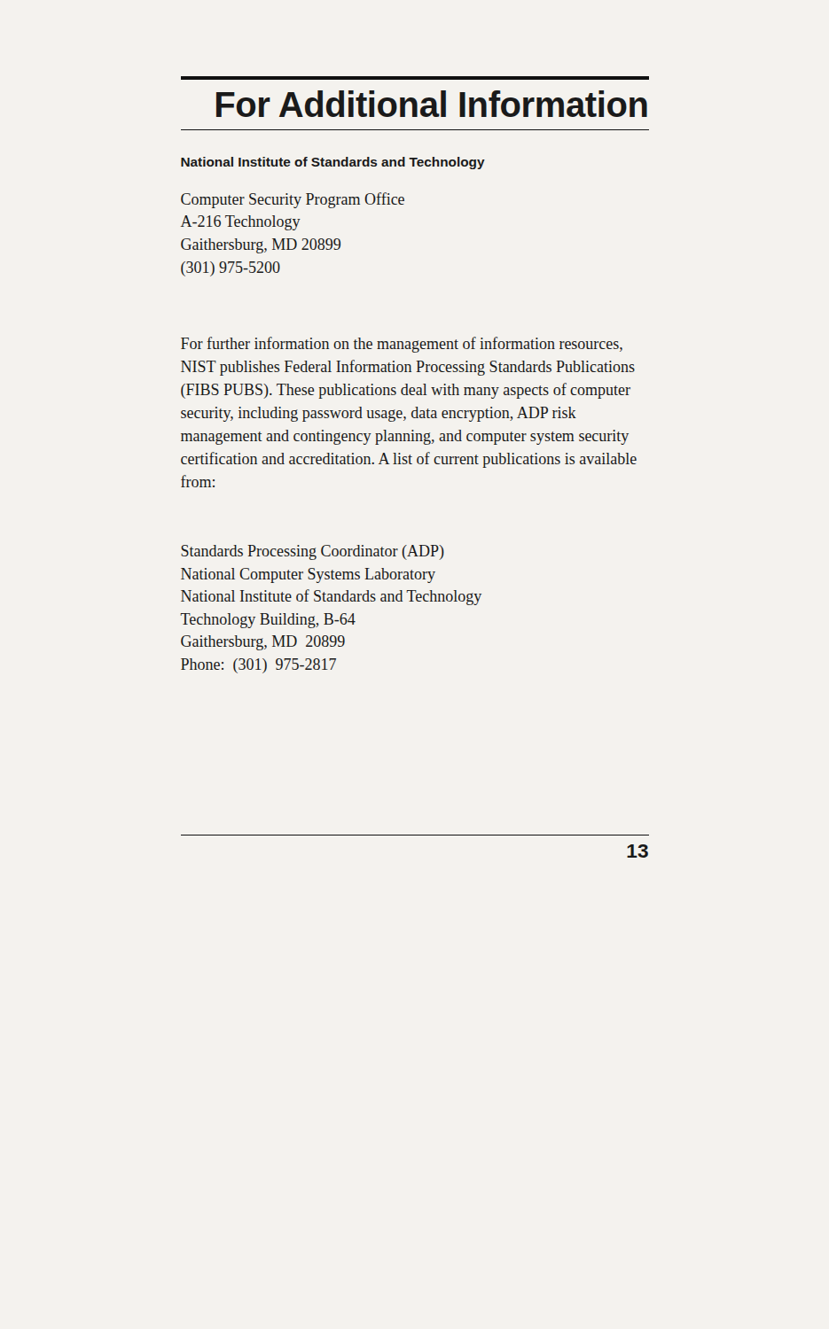For Additional Information
National Institute of Standards and Technology
Computer Security Program Office
A-216 Technology
Gaithersburg, MD 20899
(301) 975-5200
For further information on the management of information resources, NIST publishes Federal Information Processing Standards Publications (FIBS PUBS). These publications deal with many aspects of computer security, including password usage, data encryption, ADP risk management and contingency planning, and computer system security certification and accreditation. A list of current publications is available from:
Standards Processing Coordinator (ADP)
National Computer Systems Laboratory
National Institute of Standards and Technology
Technology Building, B-64
Gaithersburg, MD 20899
Phone: (301) 975-2817
13